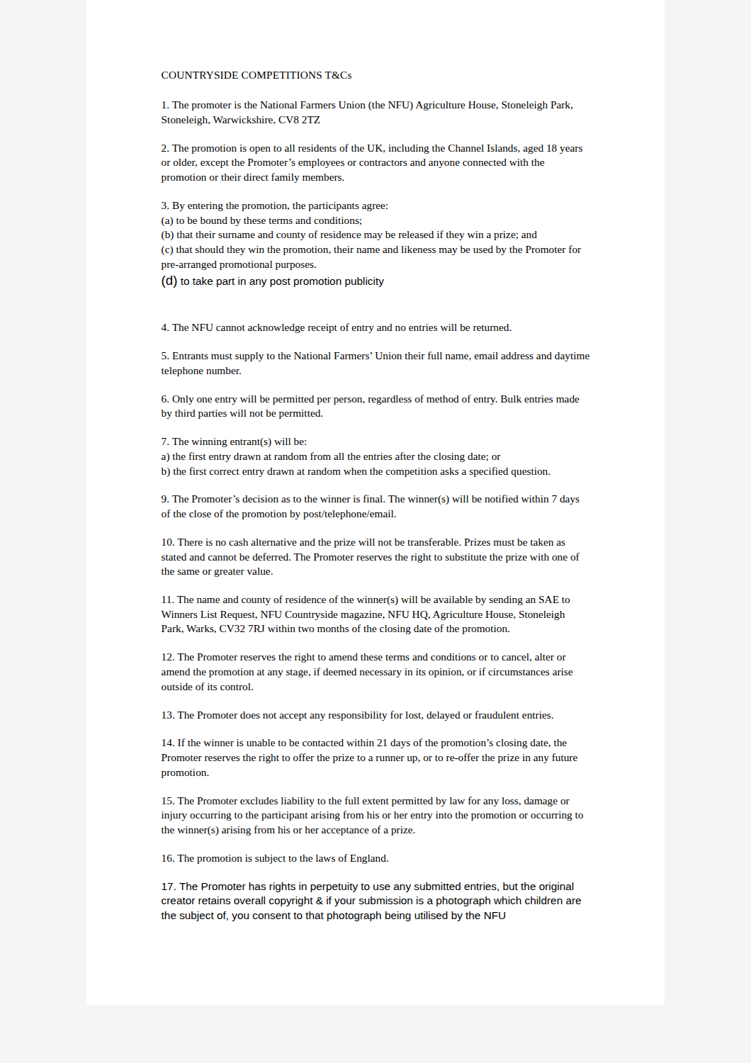COUNTRYSIDE COMPETITIONS T&Cs
1. The promoter is the National Farmers Union (the NFU) Agriculture House, Stoneleigh Park, Stoneleigh, Warwickshire, CV8 2TZ
2. The promotion is open to all residents of the UK, including the Channel Islands, aged 18 years or older, except the Promoter’s employees or contractors and anyone connected with the promotion or their direct family members.
3. By entering the promotion, the participants agree: (a) to be bound by these terms and conditions; (b) that their surname and county of residence may be released if they win a prize; and (c) that should they win the promotion, their name and likeness may be used by the Promoter for pre-arranged promotional purposes. (d) to take part in any post promotion publicity
4. The NFU cannot acknowledge receipt of entry and no entries will be returned.
5. Entrants must supply to the National Farmers’ Union their full name, email address and daytime telephone number.
6. Only one entry will be permitted per person, regardless of method of entry. Bulk entries made by third parties will not be permitted.
7. The winning entrant(s) will be: a) the first entry drawn at random from all the entries after the closing date; or b) the first correct entry drawn at random when the competition asks a specified question.
9. The Promoter’s decision as to the winner is final. The winner(s) will be notified within 7 days of the close of the promotion by post/telephone/email.
10. There is no cash alternative and the prize will not be transferable. Prizes must be taken as stated and cannot be deferred. The Promoter reserves the right to substitute the prize with one of the same or greater value.
11. The name and county of residence of the winner(s) will be available by sending an SAE to Winners List Request, NFU Countryside magazine, NFU HQ, Agriculture House, Stoneleigh Park, Warks, CV32 7RJ within two months of the closing date of the promotion.
12. The Promoter reserves the right to amend these terms and conditions or to cancel, alter or amend the promotion at any stage, if deemed necessary in its opinion, or if circumstances arise outside of its control.
13. The Promoter does not accept any responsibility for lost, delayed or fraudulent entries.
14. If the winner is unable to be contacted within 21 days of the promotion’s closing date, the Promoter reserves the right to offer the prize to a runner up, or to re-offer the prize in any future promotion.
15. The Promoter excludes liability to the full extent permitted by law for any loss, damage or injury occurring to the participant arising from his or her entry into the promotion or occurring to the winner(s) arising from his or her acceptance of a prize.
16. The promotion is subject to the laws of England.
17. The Promoter has rights in perpetuity to use any submitted entries, but the original creator retains overall copyright & if your submission is a photograph which children are the subject of, you consent to that photograph being utilised by the NFU